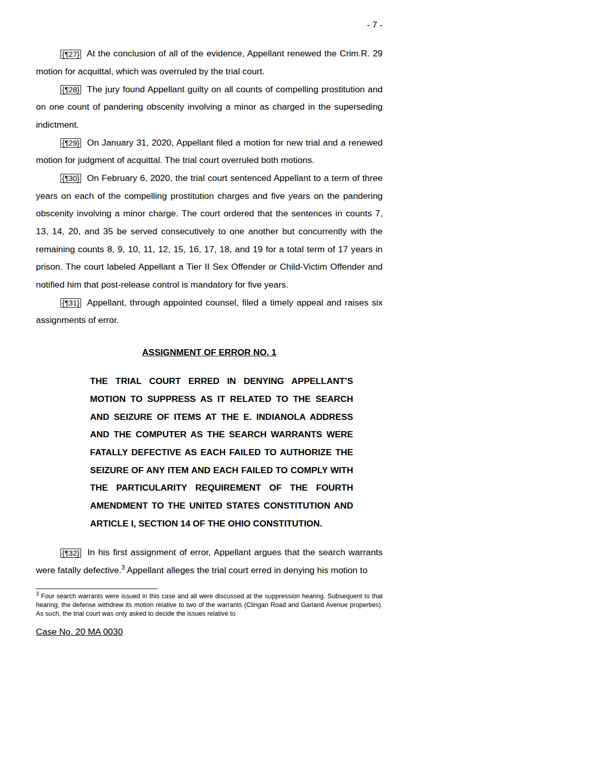- 7 -
{¶27} At the conclusion of all of the evidence, Appellant renewed the Crim.R. 29 motion for acquittal, which was overruled by the trial court.
{¶28} The jury found Appellant guilty on all counts of compelling prostitution and on one count of pandering obscenity involving a minor as charged in the superseding indictment.
{¶29} On January 31, 2020, Appellant filed a motion for new trial and a renewed motion for judgment of acquittal. The trial court overruled both motions.
{¶30} On February 6, 2020, the trial court sentenced Appellant to a term of three years on each of the compelling prostitution charges and five years on the pandering obscenity involving a minor charge. The court ordered that the sentences in counts 7, 13, 14, 20, and 35 be served consecutively to one another but concurrently with the remaining counts 8, 9, 10, 11, 12, 15, 16, 17, 18, and 19 for a total term of 17 years in prison. The court labeled Appellant a Tier II Sex Offender or Child-Victim Offender and notified him that post-release control is mandatory for five years.
{¶31} Appellant, through appointed counsel, filed a timely appeal and raises six assignments of error.
ASSIGNMENT OF ERROR NO. 1
THE TRIAL COURT ERRED IN DENYING APPELLANT’S MOTION TO SUPPRESS AS IT RELATED TO THE SEARCH AND SEIZURE OF ITEMS AT THE E. INDIANOLA ADDRESS AND THE COMPUTER AS THE SEARCH WARRANTS WERE FATALLY DEFECTIVE AS EACH FAILED TO AUTHORIZE THE SEIZURE OF ANY ITEM AND EACH FAILED TO COMPLY WITH THE PARTICULARITY REQUIREMENT OF THE FOURTH AMENDMENT TO THE UNITED STATES CONSTITUTION AND ARTICLE I, SECTION 14 OF THE OHIO CONSTITUTION.
{¶32} In his first assignment of error, Appellant argues that the search warrants were fatally defective.3 Appellant alleges the trial court erred in denying his motion to
3 Four search warrants were issued in this case and all were discussed at the suppression hearing. Subsequent to that hearing, the defense withdrew its motion relative to two of the warrants (Clingan Road and Garland Avenue properties). As such, the trial court was only asked to decide the issues relative to
Case No. 20 MA 0030